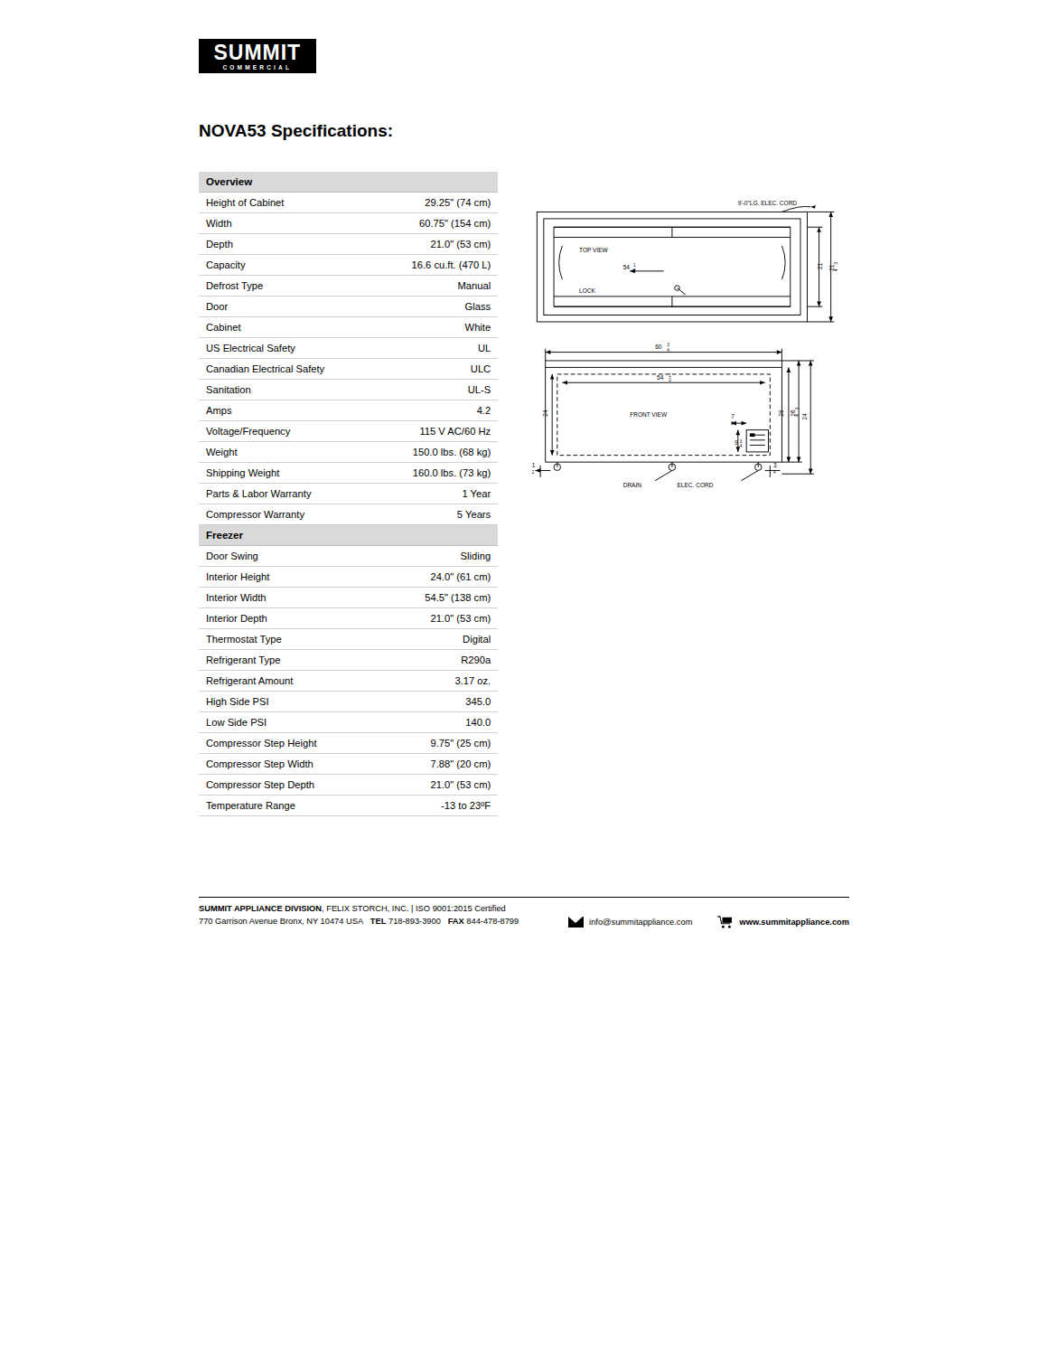SUMMIT
COMMERCIAL
NOVA53 Specifications:
| Overview |
| --- |
| Height of Cabinet | 29.25" (74 cm) |
| Width | 60.75" (154 cm) |
| Depth | 21.0" (53 cm) |
| Capacity | 16.6 cu.ft. (470 L) |
| Defrost Type | Manual |
| Door | Glass |
| Cabinet | White |
| US Electrical Safety | UL |
| Canadian Electrical Safety | ULC |
| Sanitation | UL-S |
| Amps | 4.2 |
| Voltage/Frequency | 115 V AC/60 Hz |
| Weight | 150.0 lbs. (68 kg) |
| Shipping Weight | 160.0 lbs. (73 kg) |
| Parts & Labor Warranty | 1 Year |
| Compressor Warranty | 5 Years |
| Freezer |
| Door Swing | Sliding |
| Interior Height | 24.0" (61 cm) |
| Interior Width | 54.5" (138 cm) |
| Interior Depth | 21.0" (53 cm) |
| Thermostat Type | Digital |
| Refrigerant Type | R290a |
| Refrigerant Amount | 3.17 oz. |
| High Side PSI | 345.0 |
| Low Side PSI | 140.0 |
| Compressor Step Height | 9.75" (25 cm) |
| Compressor Step Width | 7.88" (20 cm) |
| Compressor Step Depth | 21.0" (53 cm) |
| Temperature Range | -13 to 23ºF |
9'-0"LG. ELEC. CORD TOP VIEW 54 1 2 LOCK 21 21 3 4 60 3 4 54 1 2 24 FRONT VIEW 7 8 9 3 4 28 26 3 4 24 1 2 3 4 DRAIN ELEC. CORD
SUMMIT APPLIANCE DIVISION, FELIX STORCH, INC. | ISO 9001:2015 Certified
770 Garrison Avenue Bronx, NY 10474 USA TEL 718-893-3900 FAX 844-478-8799
info@summitappliance.com
www.summitappliance.com